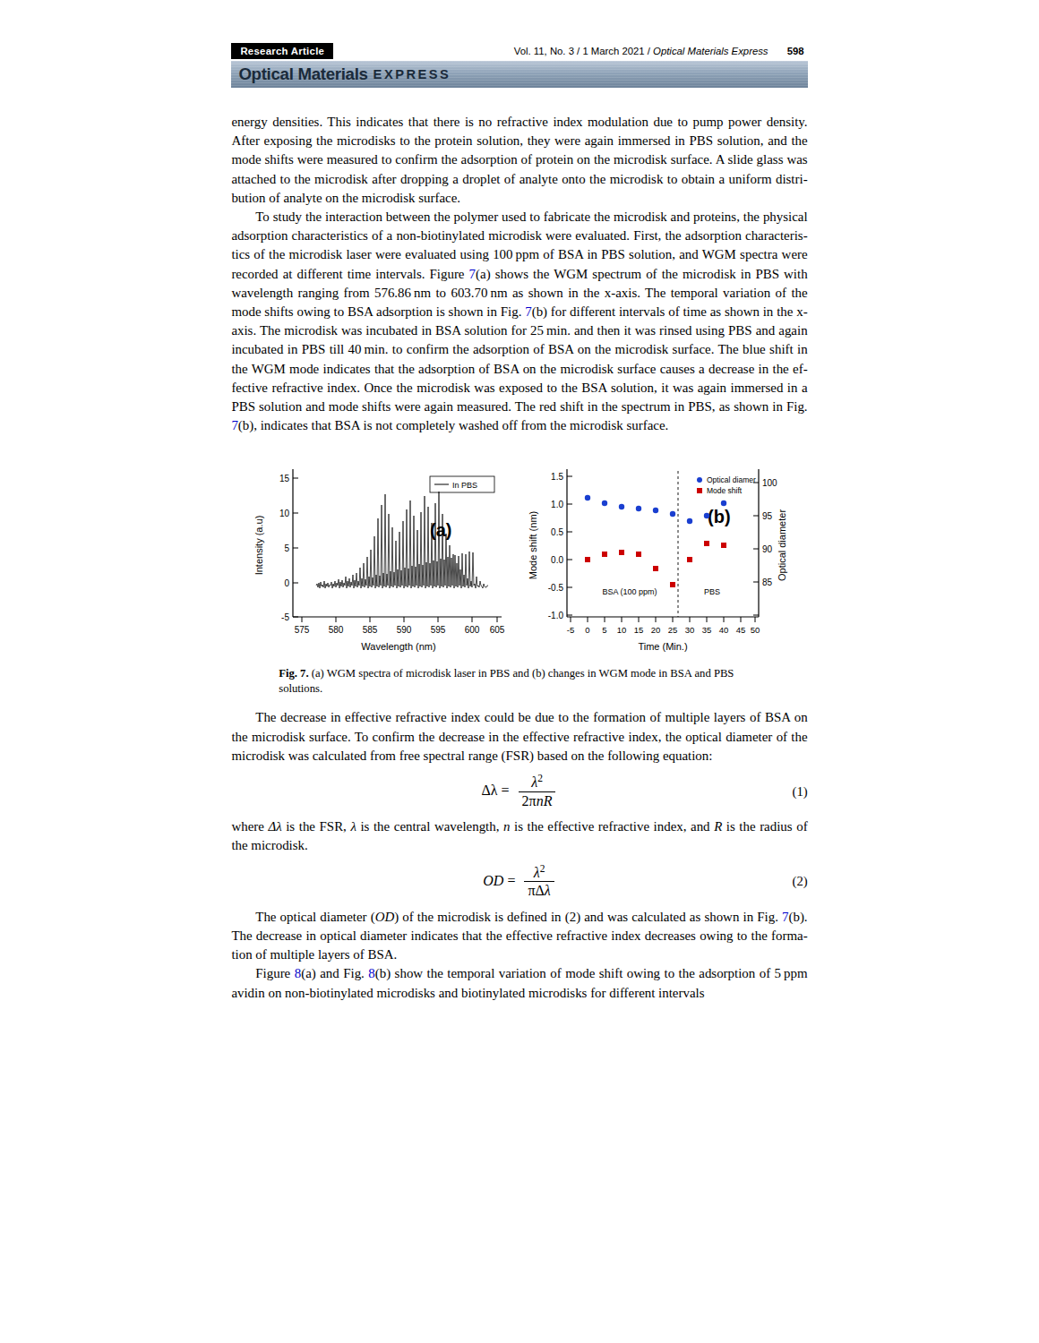Research Article
Vol. 11, No. 3 / 1 March 2021 / Optical Materials Express 598
Optical Materials EXPRESS
energy densities. This indicates that there is no refractive index modulation due to pump power density. After exposing the microdisks to the protein solution, they were again immersed in PBS solution, and the mode shifts were measured to confirm the adsorption of protein on the microdisk surface. A slide glass was attached to the microdisk after dropping a droplet of analyte onto the microdisk to obtain a uniform distribution of analyte on the microdisk surface.
To study the interaction between the polymer used to fabricate the microdisk and proteins, the physical adsorption characteristics of a non-biotinylated microdisk were evaluated. First, the adsorption characteristics of the microdisk laser were evaluated using 100 ppm of BSA in PBS solution, and WGM spectra were recorded at different time intervals. Figure 7(a) shows the WGM spectrum of the microdisk in PBS with wavelength ranging from 576.86 nm to 603.70 nm as shown in the x-axis. The temporal variation of the mode shifts owing to BSA adsorption is shown in Fig. 7(b) for different intervals of time as shown in the x-axis. The microdisk was incubated in BSA solution for 25 min. and then it was rinsed using PBS and again incubated in PBS till 40 min. to confirm the adsorption of BSA on the microdisk surface. The blue shift in the WGM mode indicates that the adsorption of BSA on the microdisk surface causes a decrease in the effective refractive index. Once the microdisk was exposed to the BSA solution, it was again immersed in a PBS solution and mode shifts were again measured. The red shift in the spectrum in PBS, as shown in Fig. 7(b), indicates that BSA is not completely washed off from the microdisk surface.
15 10 5 0 -5 575 580 585 590 595 600 605 Wavelength (nm) Intensity (a.u) In PBS (a) 1.5 1.0 0.5 0.0 -0.5 -1.0 100 95 90 85 -5 0 5 10 15 20 25 30 35 40 45 50 Time (Min.) Mode shift (nm) Optical diameter Optical diamer Mode shift (b) BSA (100 ppm) PBS
Fig. 7. (a) WGM spectra of microdisk laser in PBS and (b) changes in WGM mode in BSA and PBS solutions.
The decrease in effective refractive index could be due to the formation of multiple layers of BSA on the microdisk surface. To confirm the decrease in the effective refractive index, the optical diameter of the microdisk was calculated from free spectral range (FSR) based on the following equation:
Δλ = λ2 2πnR (1)
where Δλ is the FSR, λ is the central wavelength, n is the effective refractive index, and R is the radius of the microdisk.
OD = λ2 πΔλ (2)
The optical diameter (OD) of the microdisk is defined in (2) and was calculated as shown in Fig. 7(b). The decrease in optical diameter indicates that the effective refractive index decreases owing to the formation of multiple layers of BSA.
Figure 8(a) and Fig. 8(b) show the temporal variation of mode shift owing to the adsorption of 5 ppm avidin on non-biotinylated microdisks and biotinylated microdisks for different intervals